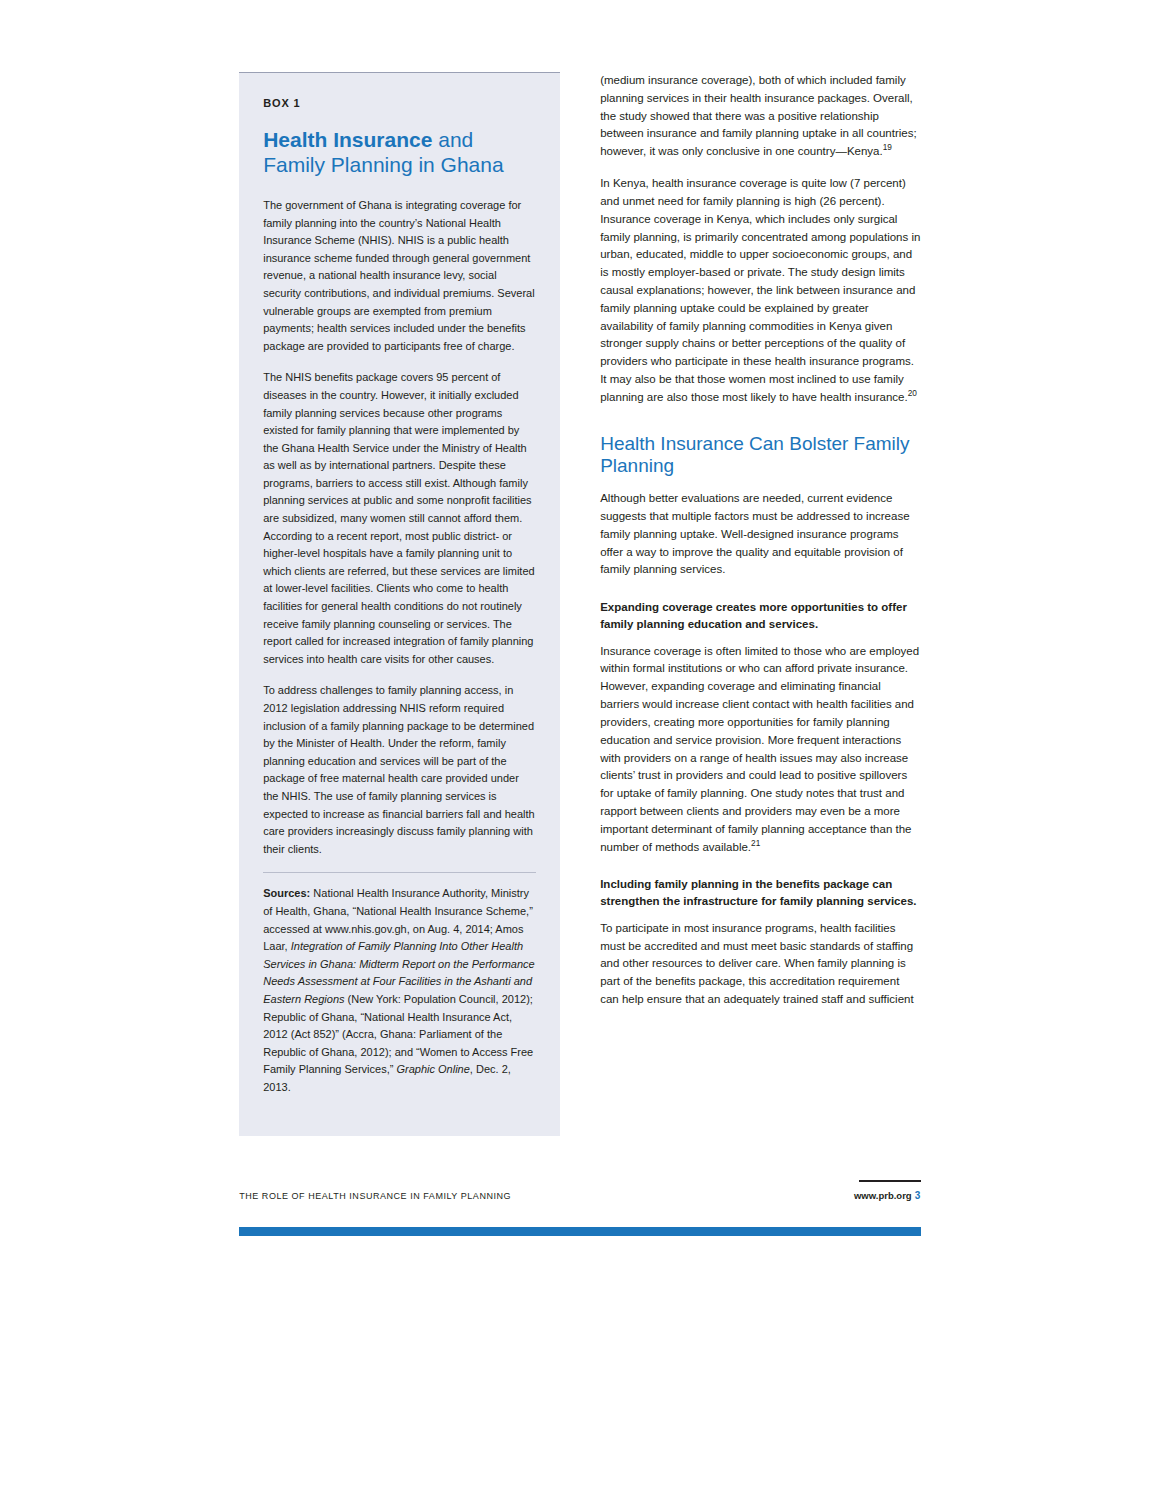Box 1
Health Insurance and
Family Planning in Ghana
The government of Ghana is integrating coverage for family planning into the country’s National Health Insurance Scheme (NHIS). NHIS is a public health insurance scheme funded through general government revenue, a national health insurance levy, social security contributions, and individual premiums. Several vulnerable groups are exempted from premium payments; health services included under the benefits package are provided to participants free of charge.
The NHIS benefits package covers 95 percent of diseases in the country. However, it initially excluded family planning services because other programs existed for family planning that were implemented by the Ghana Health Service under the Ministry of Health as well as by international partners. Despite these programs, barriers to access still exist. Although family planning services at public and some nonprofit facilities are subsidized, many women still cannot afford them. According to a recent report, most public district- or higher-level hospitals have a family planning unit to which clients are referred, but these services are limited at lower-level facilities. Clients who come to health facilities for general health conditions do not routinely receive family planning counseling or services. The report called for increased integration of family planning services into health care visits for other causes.
To address challenges to family planning access, in 2012 legislation addressing NHIS reform required inclusion of a family planning package to be determined by the Minister of Health. Under the reform, family planning education and services will be part of the package of free maternal health care provided under the NHIS. The use of family planning services is expected to increase as financial barriers fall and health care providers increasingly discuss family planning with their clients.
Sources: National Health Insurance Authority, Ministry of Health, Ghana, “National Health Insurance Scheme,” accessed at www.nhis.gov.gh, on Aug. 4, 2014; Amos Laar, Integration of Family Planning Into Other Health Services in Ghana: Midterm Report on the Performance Needs Assessment at Four Facilities in the Ashanti and Eastern Regions (New York: Population Council, 2012); Republic of Ghana, “National Health Insurance Act, 2012 (Act 852)” (Accra, Ghana: Parliament of the Republic of Ghana, 2012); and “Women to Access Free Family Planning Services,” Graphic Online, Dec. 2, 2013.
(medium insurance coverage), both of which included family planning services in their health insurance packages. Overall, the study showed that there was a positive relationship between insurance and family planning uptake in all countries; however, it was only conclusive in one country—Kenya.19
In Kenya, health insurance coverage is quite low (7 percent) and unmet need for family planning is high (26 percent). Insurance coverage in Kenya, which includes only surgical family planning, is primarily concentrated among populations in urban, educated, middle to upper socioeconomic groups, and is mostly employer-based or private. The study design limits causal explanations; however, the link between insurance and family planning uptake could be explained by greater availability of family planning commodities in Kenya given stronger supply chains or better perceptions of the quality of providers who participate in these health insurance programs. It may also be that those women most inclined to use family planning are also those most likely to have health insurance.20
Health Insurance Can Bolster Family Planning
Although better evaluations are needed, current evidence suggests that multiple factors must be addressed to increase family planning uptake. Well-designed insurance programs offer a way to improve the quality and equitable provision of family planning services.
Expanding coverage creates more opportunities to offer family planning education and services.
Insurance coverage is often limited to those who are employed within formal institutions or who can afford private insurance. However, expanding coverage and eliminating financial barriers would increase client contact with health facilities and providers, creating more opportunities for family planning education and service provision. More frequent interactions with providers on a range of health issues may also increase clients’ trust in providers and could lead to positive spillovers for uptake of family planning. One study notes that trust and rapport between clients and providers may even be a more important determinant of family planning acceptance than the number of methods available.21
Including family planning in the benefits package can strengthen the infrastructure for family planning services.
To participate in most insurance programs, health facilities must be accredited and must meet basic standards of staffing and other resources to deliver care. When family planning is part of the benefits package, this accreditation requirement can help ensure that an adequately trained staff and sufficient
The Role of Health Insurance in Family Planning
www.prb.org 3